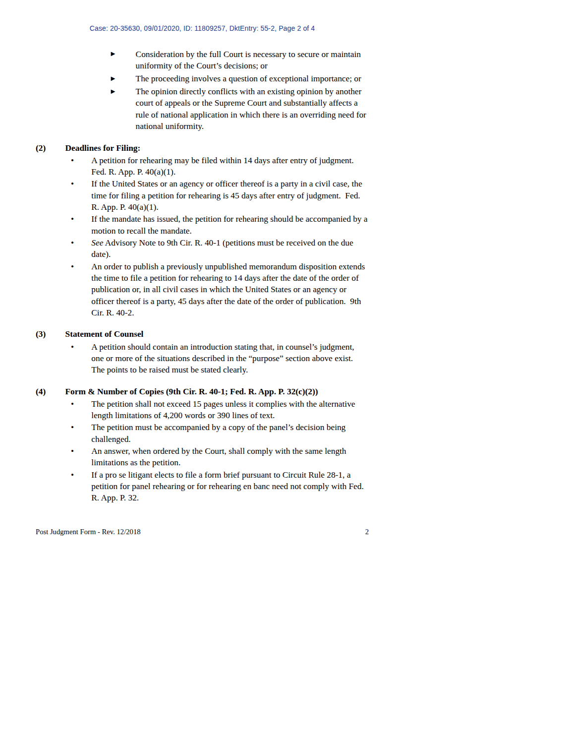Case: 20-35630, 09/01/2020, ID: 11809257, DktEntry: 55-2, Page 2 of 4
►
Consideration by the full Court is necessary to secure or maintain uniformity of the Court’s decisions; or
►
The proceeding involves a question of exceptional importance; or
►
The opinion directly conflicts with an existing opinion by another court of appeals or the Supreme Court and substantially affects a rule of national application in which there is an overriding need for national uniformity.
(2)
Deadlines for Filing:
•
A petition for rehearing may be filed within 14 days after entry of judgment. Fed. R. App. P. 40(a)(1).
•
If the United States or an agency or officer thereof is a party in a civil case, the time for filing a petition for rehearing is 45 days after entry of judgment. Fed. R. App. P. 40(a)(1).
•
If the mandate has issued, the petition for rehearing should be accompanied by a motion to recall the mandate.
•
See Advisory Note to 9th Cir. R. 40-1 (petitions must be received on the due date).
•
An order to publish a previously unpublished memorandum disposition extends the time to file a petition for rehearing to 14 days after the date of the order of publication or, in all civil cases in which the United States or an agency or officer thereof is a party, 45 days after the date of the order of publication. 9th Cir. R. 40-2.
(3)
Statement of Counsel
•
A petition should contain an introduction stating that, in counsel’s judgment, one or more of the situations described in the “purpose” section above exist. The points to be raised must be stated clearly.
(4)
Form & Number of Copies (9th Cir. R. 40-1; Fed. R. App. P. 32(c)(2))
•
The petition shall not exceed 15 pages unless it complies with the alternative length limitations of 4,200 words or 390 lines of text.
•
The petition must be accompanied by a copy of the panel’s decision being challenged.
•
An answer, when ordered by the Court, shall comply with the same length limitations as the petition.
•
If a pro se litigant elects to file a form brief pursuant to Circuit Rule 28-1, a petition for panel rehearing or for rehearing en banc need not comply with Fed. R. App. P. 32.
Post Judgment Form - Rev. 12/2018
2